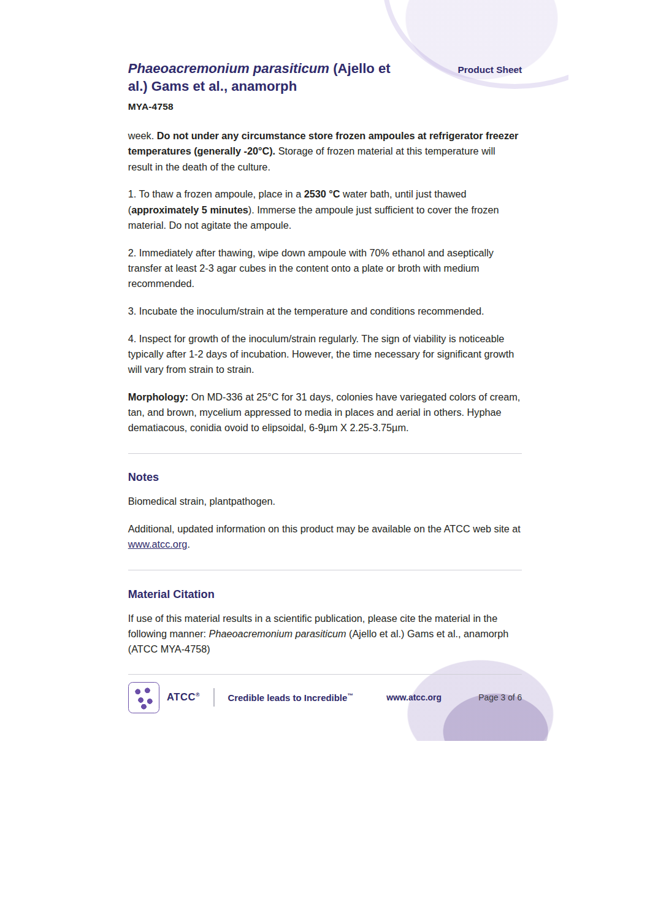Phaeoacremonium parasiticum (Ajello et al.) Gams et al., anamorph
Product Sheet
MYA-4758
week. Do not under any circumstance store frozen ampoules at refrigerator freezer temperatures (generally -20°C). Storage of frozen material at this temperature will result in the death of the culture.
1. To thaw a frozen ampoule, place in a 2530 °C water bath, until just thawed (approximately 5 minutes). Immerse the ampoule just sufficient to cover the frozen material. Do not agitate the ampoule.
2. Immediately after thawing, wipe down ampoule with 70% ethanol and aseptically transfer at least 2-3 agar cubes in the content onto a plate or broth with medium recommended.
3. Incubate the inoculum/strain at the temperature and conditions recommended.
4. Inspect for growth of the inoculum/strain regularly. The sign of viability is noticeable typically after 1-2 days of incubation. However, the time necessary for significant growth will vary from strain to strain.
Morphology: On MD-336 at 25°C for 31 days, colonies have variegated colors of cream, tan, and brown, mycelium appressed to media in places and aerial in others. Hyphae dematiacous, conidia ovoid to elipsoidal, 6-9µm X 2.25-3.75µm.
Notes
Biomedical strain, plantpathogen.
Additional, updated information on this product may be available on the ATCC web site at www.atcc.org.
Material Citation
If use of this material results in a scientific publication, please cite the material in the following manner: Phaeoacremonium parasiticum (Ajello et al.) Gams et al., anamorph (ATCC MYA-4758)
ATCC®
Credible leads to Incredible™
www.atcc.org
Page 3 of 6